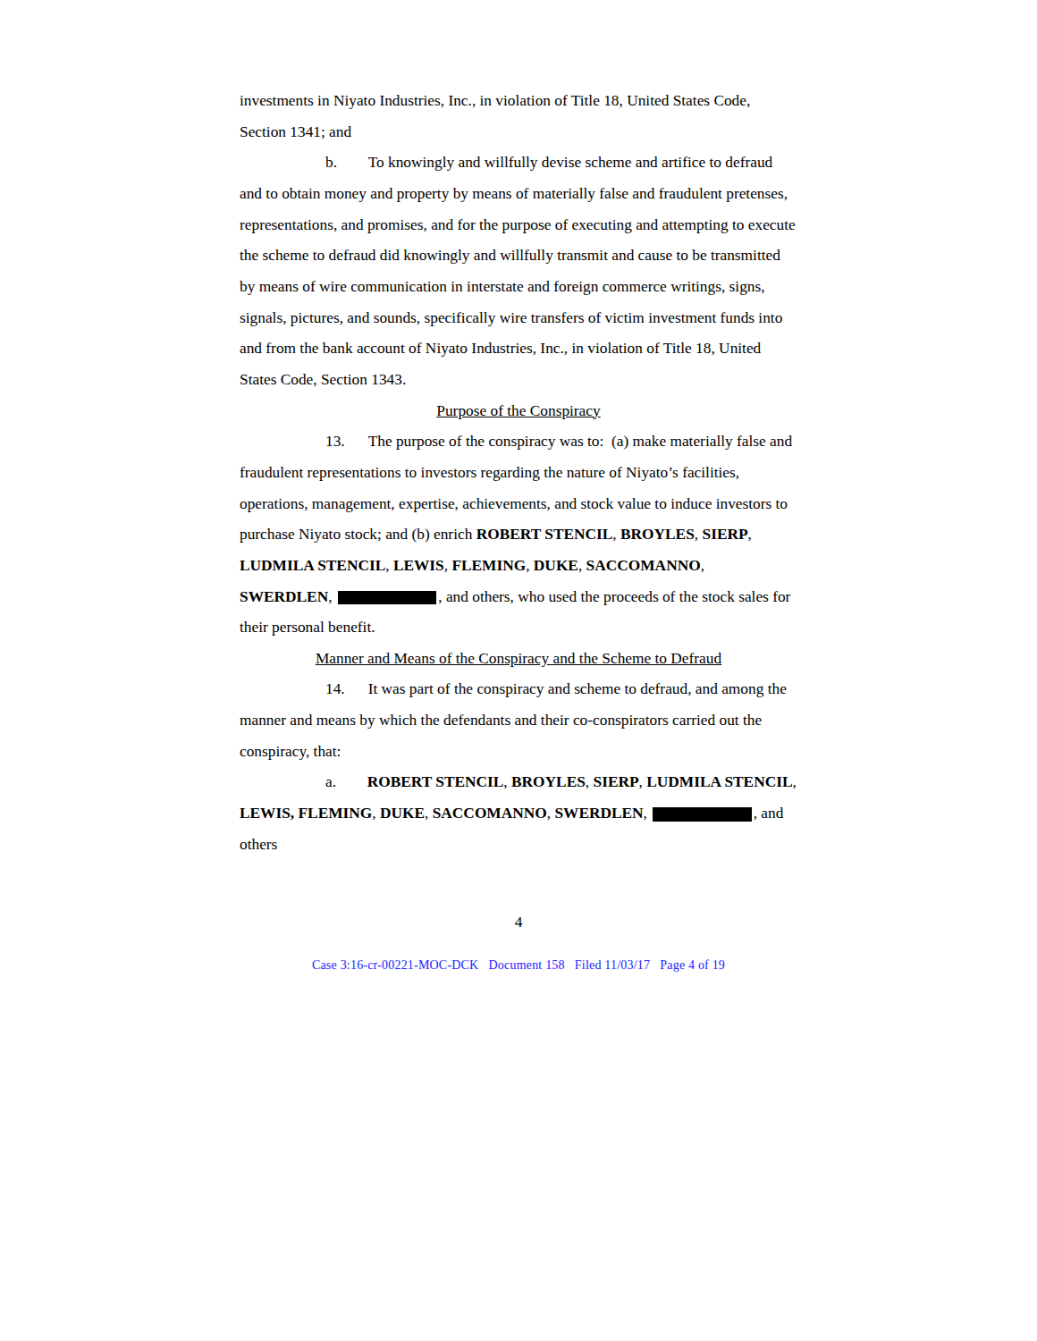investments in Niyato Industries, Inc., in violation of Title 18, United States Code, Section 1341; and
b. To knowingly and willfully devise scheme and artifice to defraud and to obtain money and property by means of materially false and fraudulent pretenses, representations, and promises, and for the purpose of executing and attempting to execute the scheme to defraud did knowingly and willfully transmit and cause to be transmitted by means of wire communication in interstate and foreign commerce writings, signs, signals, pictures, and sounds, specifically wire transfers of victim investment funds into and from the bank account of Niyato Industries, Inc., in violation of Title 18, United States Code, Section 1343.
Purpose of the Conspiracy
13. The purpose of the conspiracy was to: (a) make materially false and fraudulent representations to investors regarding the nature of Niyato’s facilities, operations, management, expertise, achievements, and stock value to induce investors to purchase Niyato stock; and (b) enrich ROBERT STENCIL, BROYLES, SIERP, LUDMILA STENCIL, LEWIS, FLEMING, DUKE, SACCOMANNO, SWERDLEN, , and others, who used the proceeds of the stock sales for their personal benefit.
Manner and Means of the Conspiracy and the Scheme to Defraud
14. It was part of the conspiracy and scheme to defraud, and among the manner and means by which the defendants and their co-conspirators carried out the conspiracy, that:
a. ROBERT STENCIL, BROYLES, SIERP, LUDMILA STENCIL, LEWIS, FLEMING, DUKE, SACCOMANNO, SWERDLEN, , and others
4
Case 3:16-cr-00221-MOC-DCK Document 158 Filed 11/03/17 Page 4 of 19